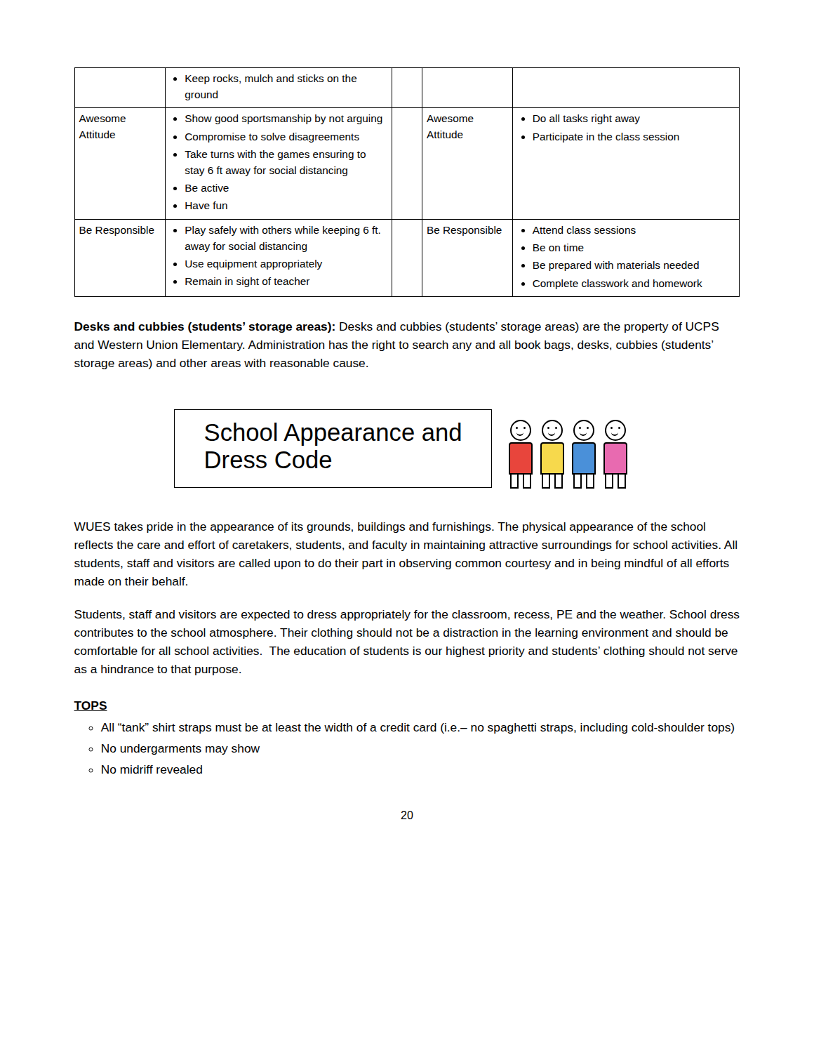| | Keep rocks, mulch and sticks on the ground | | | |
| Awesome Attitude | Show good sportsmanship by not arguing Compromise to solve disagreements Take turns with the games ensuring to stay 6 ft away for social distancing Be active Have fun | | Awesome Attitude | Do all tasks right away Participate in the class session |
| Be Responsible | Play safely with others while keeping 6 ft. away for social distancing Use equipment appropriately Remain in sight of teacher | | Be Responsible | Attend class sessions Be on time Be prepared with materials needed Complete classwork and homework |
Desks and cubbies (students’ storage areas): Desks and cubbies (students’ storage areas) are the property of UCPS and Western Union Elementary. Administration has the right to search any and all book bags, desks, cubbies (students’ storage areas) and other areas with reasonable cause.
School Appearance and
Dress Code
WUES takes pride in the appearance of its grounds, buildings and furnishings. The physical appearance of the school reflects the care and effort of caretakers, students, and faculty in maintaining attractive surroundings for school activities. All students, staff and visitors are called upon to do their part in observing common courtesy and in being mindful of all efforts made on their behalf.
Students, staff and visitors are expected to dress appropriately for the classroom, recess, PE and the weather. School dress contributes to the school atmosphere. Their clothing should not be a distraction in the learning environment and should be comfortable for all school activities. The education of students is our highest priority and students’ clothing should not serve as a hindrance to that purpose.
TOPS
All “tank” shirt straps must be at least the width of a credit card (i.e.– no spaghetti straps, including cold-shoulder tops)
No undergarments may show
No midriff revealed
20